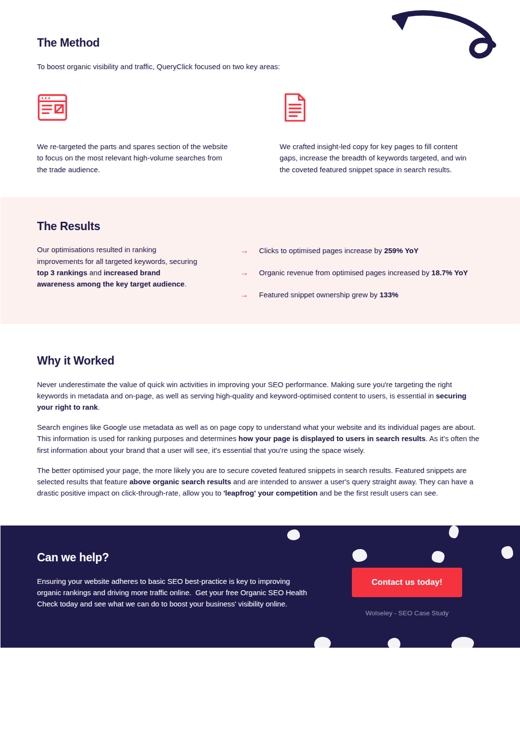The Method
To boost organic visibility and traffic, QueryClick focused on two key areas:
We re-targeted the parts and spares section of the website to focus on the most relevant high-volume searches from the trade audience.
We crafted insight-led copy for key pages to fill content gaps, increase the breadth of keywords targeted, and win the coveted featured snippet space in search results.
The Results
Our optimisations resulted in ranking improvements for all targeted keywords, securing top 3 rankings and increased brand awareness among the key target audience.
Clicks to optimised pages increase by 259% YoY
Organic revenue from optimised pages increased by 18.7% YoY
Featured snippet ownership grew by 133%
Why it Worked
Never underestimate the value of quick win activities in improving your SEO performance. Making sure you're targeting the right keywords in metadata and on-page, as well as serving high-quality and keyword-optimised content to users, is essential in securing your right to rank.
Search engines like Google use metadata as well as on page copy to understand what your website and its individual pages are about. This information is used for ranking purposes and determines how your page is displayed to users in search results. As it's often the first information about your brand that a user will see, it's essential that you're using the space wisely.
The better optimised your page, the more likely you are to secure coveted featured snippets in search results. Featured snippets are selected results that feature above organic search results and are intended to answer a user's query straight away. They can have a drastic positive impact on click-through-rate, allow you to 'leapfrog' your competition and be the first result users can see.
Can we help?
Ensuring your website adheres to basic SEO best-practice is key to improving organic rankings and driving more traffic online. Get your free Organic SEO Health Check today and see what we can do to boost your business' visibility online.
Contact us today!
Wolseley - SEO Case Study